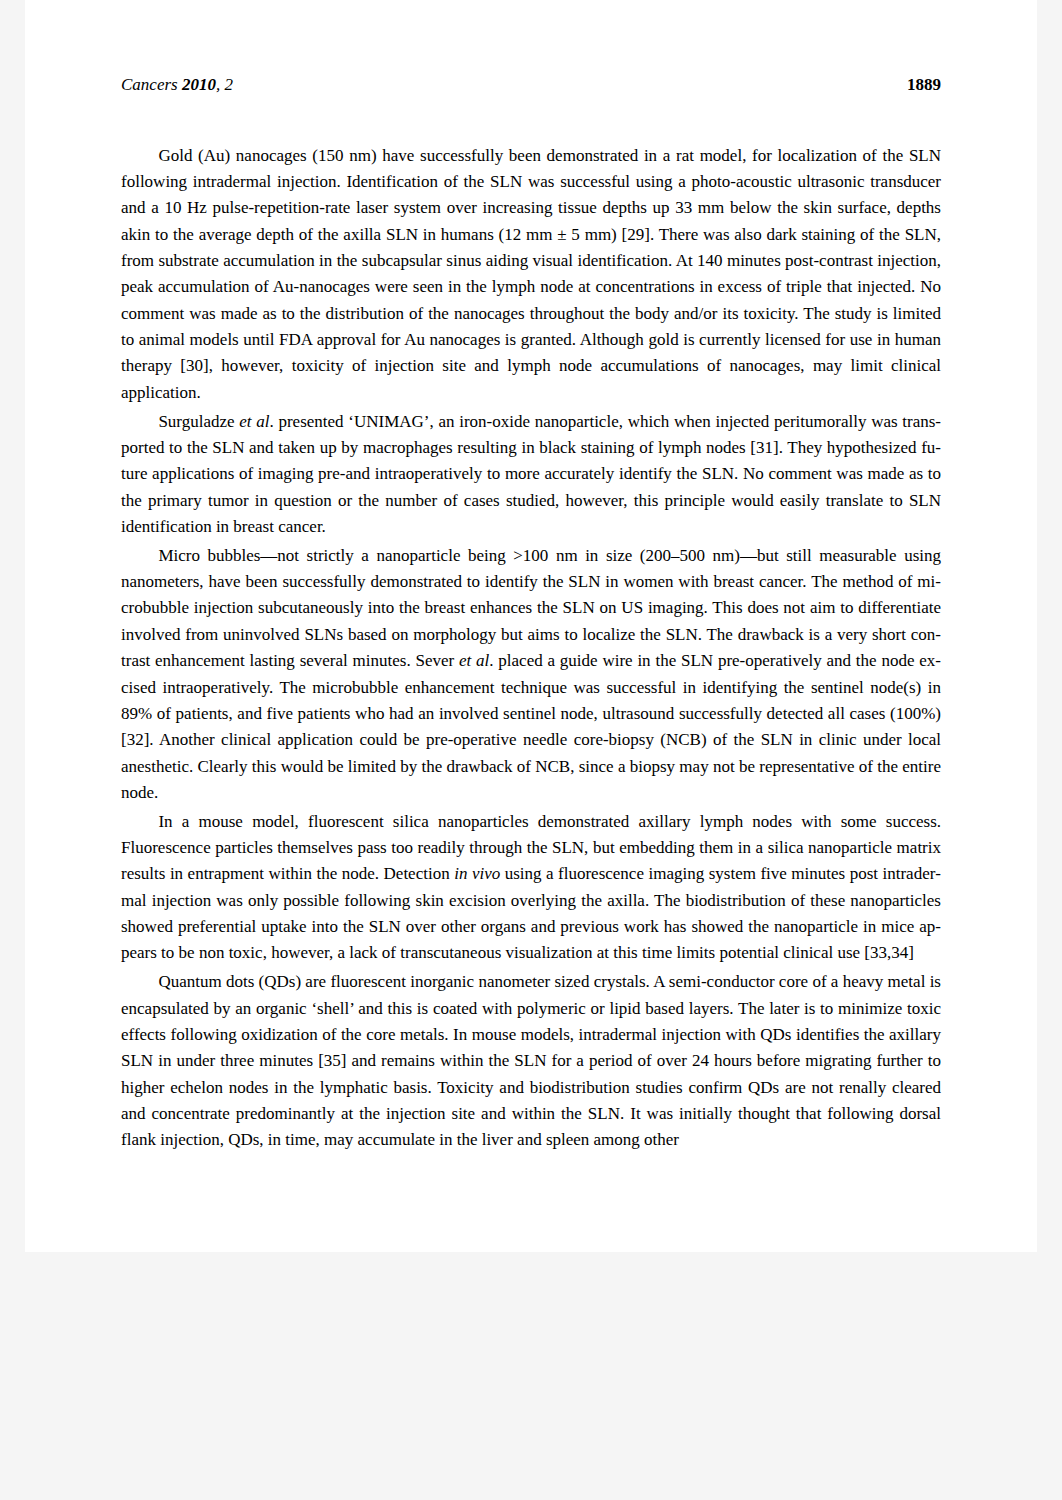Cancers 2010, 2 1889
Gold (Au) nanocages (150 nm) have successfully been demonstrated in a rat model, for localization of the SLN following intradermal injection. Identification of the SLN was successful using a photo-acoustic ultrasonic transducer and a 10 Hz pulse-repetition-rate laser system over increasing tissue depths up 33 mm below the skin surface, depths akin to the average depth of the axilla SLN in humans (12 mm ± 5 mm) [29]. There was also dark staining of the SLN, from substrate accumulation in the subcapsular sinus aiding visual identification. At 140 minutes post-contrast injection, peak accumulation of Au-nanocages were seen in the lymph node at concentrations in excess of triple that injected. No comment was made as to the distribution of the nanocages throughout the body and/or its toxicity. The study is limited to animal models until FDA approval for Au nanocages is granted. Although gold is currently licensed for use in human therapy [30], however, toxicity of injection site and lymph node accumulations of nanocages, may limit clinical application.
Surguladze et al. presented ‘UNIMAG’, an iron-oxide nanoparticle, which when injected peritumorally was transported to the SLN and taken up by macrophages resulting in black staining of lymph nodes [31]. They hypothesized future applications of imaging pre-and intraoperatively to more accurately identify the SLN. No comment was made as to the primary tumor in question or the number of cases studied, however, this principle would easily translate to SLN identification in breast cancer.
Micro bubbles—not strictly a nanoparticle being >100 nm in size (200–500 nm)—but still measurable using nanometers, have been successfully demonstrated to identify the SLN in women with breast cancer. The method of microbubble injection subcutaneously into the breast enhances the SLN on US imaging. This does not aim to differentiate involved from uninvolved SLNs based on morphology but aims to localize the SLN. The drawback is a very short contrast enhancement lasting several minutes. Sever et al. placed a guide wire in the SLN pre-operatively and the node excised intraoperatively. The microbubble enhancement technique was successful in identifying the sentinel node(s) in 89% of patients, and five patients who had an involved sentinel node, ultrasound successfully detected all cases (100%) [32]. Another clinical application could be pre-operative needle core-biopsy (NCB) of the SLN in clinic under local anesthetic. Clearly this would be limited by the drawback of NCB, since a biopsy may not be representative of the entire node.
In a mouse model, fluorescent silica nanoparticles demonstrated axillary lymph nodes with some success. Fluorescence particles themselves pass too readily through the SLN, but embedding them in a silica nanoparticle matrix results in entrapment within the node. Detection in vivo using a fluorescence imaging system five minutes post intradermal injection was only possible following skin excision overlying the axilla. The biodistribution of these nanoparticles showed preferential uptake into the SLN over other organs and previous work has showed the nanoparticle in mice appears to be non toxic, however, a lack of transcutaneous visualization at this time limits potential clinical use [33,34]
Quantum dots (QDs) are fluorescent inorganic nanometer sized crystals. A semi-conductor core of a heavy metal is encapsulated by an organic ‘shell’ and this is coated with polymeric or lipid based layers. The later is to minimize toxic effects following oxidization of the core metals. In mouse models, intradermal injection with QDs identifies the axillary SLN in under three minutes [35] and remains within the SLN for a period of over 24 hours before migrating further to higher echelon nodes in the lymphatic basis. Toxicity and biodistribution studies confirm QDs are not renally cleared and concentrate predominantly at the injection site and within the SLN. It was initially thought that following dorsal flank injection, QDs, in time, may accumulate in the liver and spleen among other